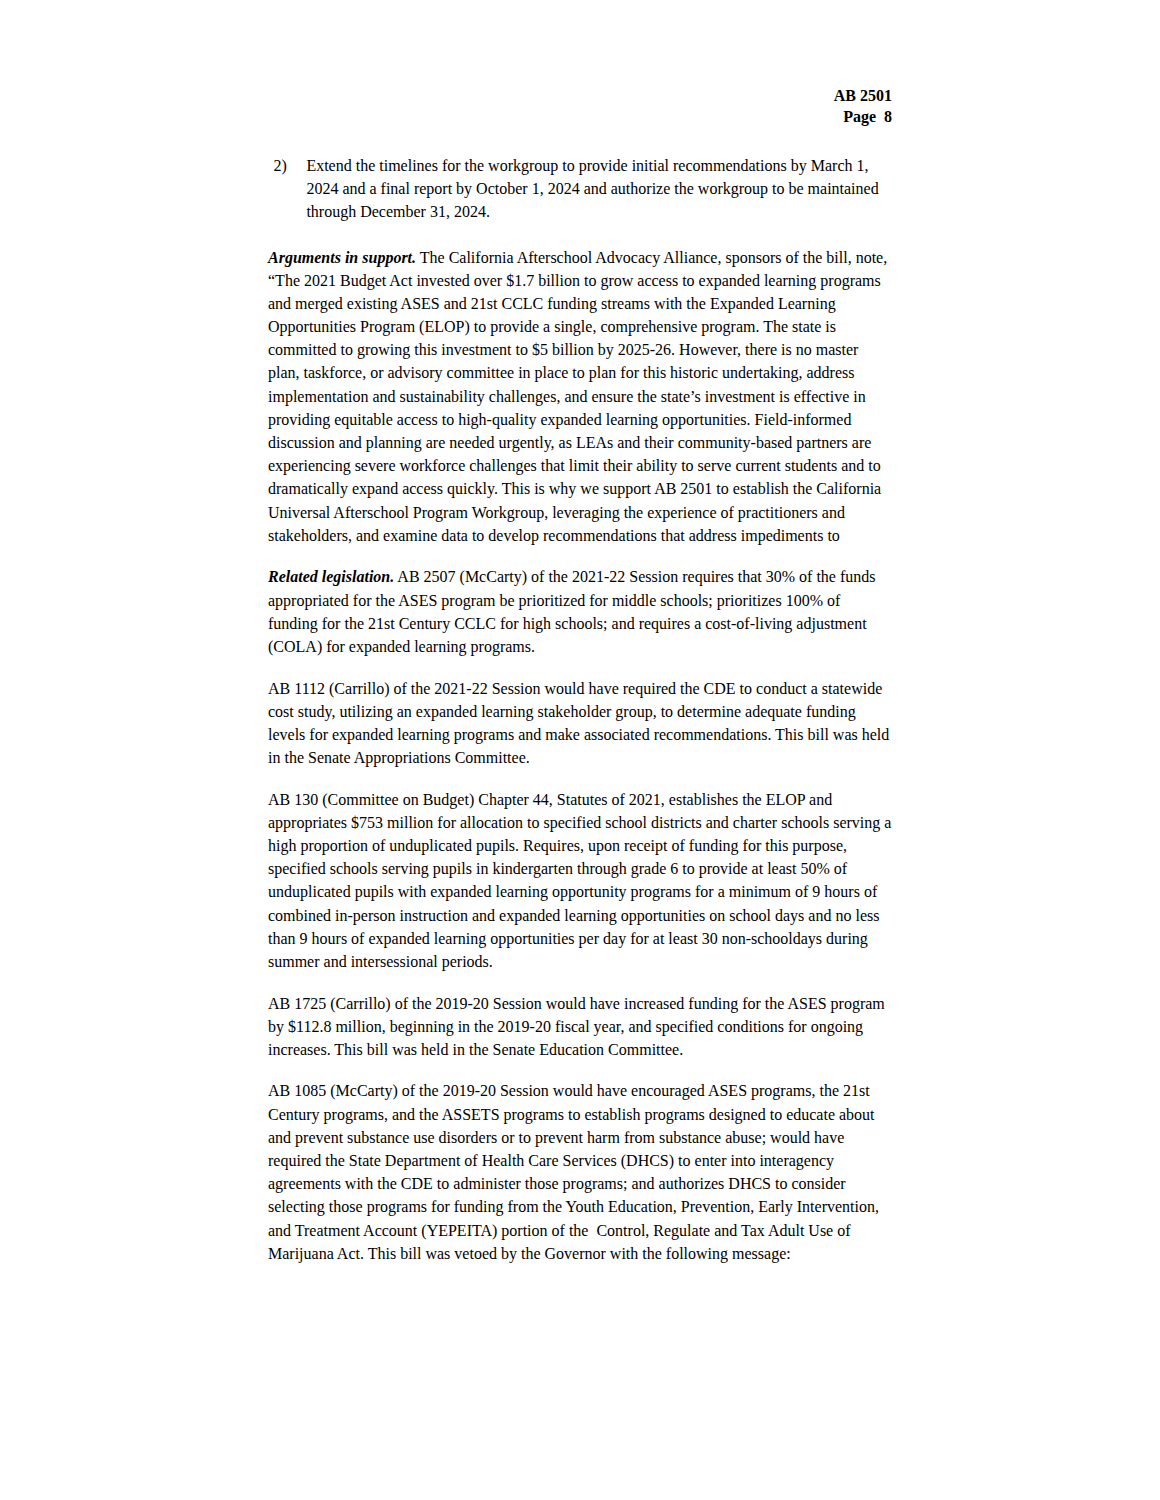AB 2501 Page 8
2) Extend the timelines for the workgroup to provide initial recommendations by March 1, 2024 and a final report by October 1, 2024 and authorize the workgroup to be maintained through December 31, 2024.
Arguments in support. The California Afterschool Advocacy Alliance, sponsors of the bill, note, “The 2021 Budget Act invested over $1.7 billion to grow access to expanded learning programs and merged existing ASES and 21st CCLC funding streams with the Expanded Learning Opportunities Program (ELOP) to provide a single, comprehensive program. The state is committed to growing this investment to $5 billion by 2025-26. However, there is no master plan, taskforce, or advisory committee in place to plan for this historic undertaking, address implementation and sustainability challenges, and ensure the state’s investment is effective in providing equitable access to high-quality expanded learning opportunities. Field-informed discussion and planning are needed urgently, as LEAs and their community-based partners are experiencing severe workforce challenges that limit their ability to serve current students and to dramatically expand access quickly. This is why we support AB 2501 to establish the California Universal Afterschool Program Workgroup, leveraging the experience of practitioners and stakeholders, and examine data to develop recommendations that address impediments to
Related legislation. AB 2507 (McCarty) of the 2021-22 Session requires that 30% of the funds appropriated for the ASES program be prioritized for middle schools; prioritizes 100% of funding for the 21st Century CCLC for high schools; and requires a cost-of-living adjustment (COLA) for expanded learning programs.
AB 1112 (Carrillo) of the 2021-22 Session would have required the CDE to conduct a statewide cost study, utilizing an expanded learning stakeholder group, to determine adequate funding levels for expanded learning programs and make associated recommendations. This bill was held in the Senate Appropriations Committee.
AB 130 (Committee on Budget) Chapter 44, Statutes of 2021, establishes the ELOP and appropriates $753 million for allocation to specified school districts and charter schools serving a high proportion of unduplicated pupils. Requires, upon receipt of funding for this purpose, specified schools serving pupils in kindergarten through grade 6 to provide at least 50% of unduplicated pupils with expanded learning opportunity programs for a minimum of 9 hours of combined in-person instruction and expanded learning opportunities on school days and no less than 9 hours of expanded learning opportunities per day for at least 30 non-schooldays during summer and intersessional periods.
AB 1725 (Carrillo) of the 2019-20 Session would have increased funding for the ASES program by $112.8 million, beginning in the 2019-20 fiscal year, and specified conditions for ongoing increases. This bill was held in the Senate Education Committee.
AB 1085 (McCarty) of the 2019-20 Session would have encouraged ASES programs, the 21st Century programs, and the ASSETS programs to establish programs designed to educate about and prevent substance use disorders or to prevent harm from substance abuse; would have required the State Department of Health Care Services (DHCS) to enter into interagency agreements with the CDE to administer those programs; and authorizes DHCS to consider selecting those programs for funding from the Youth Education, Prevention, Early Intervention, and Treatment Account (YEPEITA) portion of the Control, Regulate and Tax Adult Use of Marijuana Act. This bill was vetoed by the Governor with the following message: